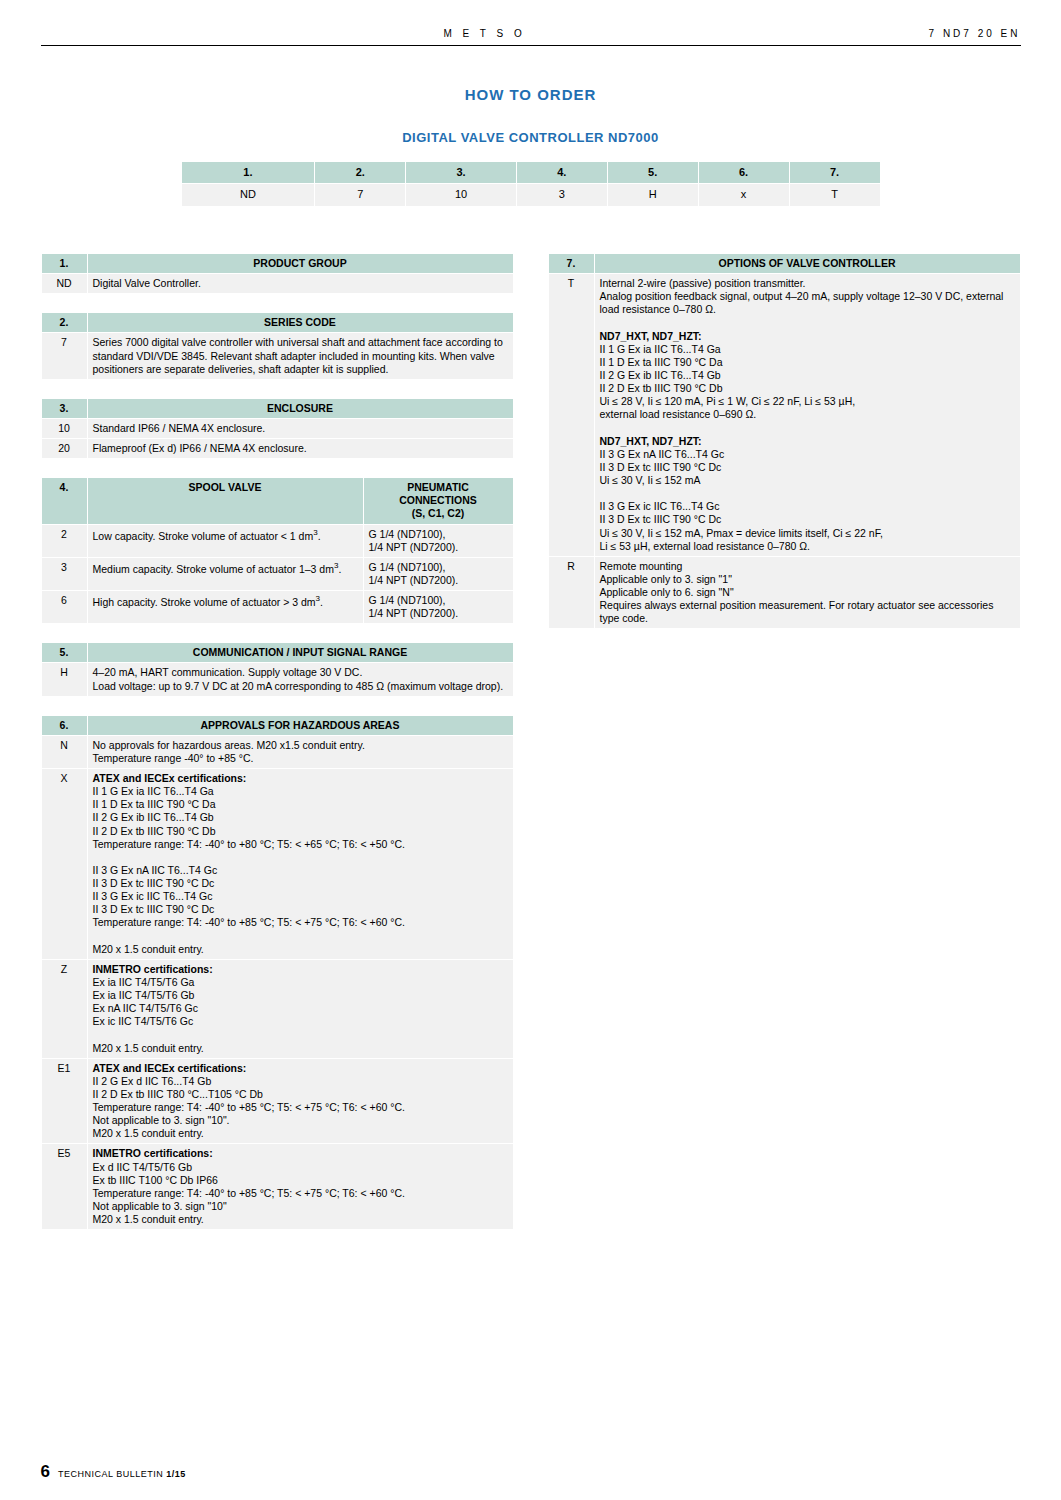M E T S O 7 ND7 20 EN
HOW TO ORDER
DIGITAL VALVE CONTROLLER ND7000
| 1. | 2. | 3. | 4. | 5. | 6. | 7. |
| --- | --- | --- | --- | --- | --- | --- |
| ND | 7 | 10 | 3 | H | x | T |
| 1. | PRODUCT GROUP |
| --- | --- |
| ND | Digital Valve Controller. |
| 2. | SERIES CODE |
| --- | --- |
| 7 | Series 7000 digital valve controller with universal shaft and attachment face according to standard VDI/VDE 3845. Relevant shaft adapter included in mounting kits. When valve positioners are separate deliveries, shaft adapter kit is supplied. |
| 3. | ENCLOSURE |
| --- | --- |
| 10 | Standard IP66 / NEMA 4X enclosure. |
| 20 | Flameproof (Ex d) IP66 / NEMA 4X enclosure. |
| 4. | SPOOL VALVE | PNEUMATIC CONNECTIONS (S, C1, C2) |
| --- | --- | --- |
| 2 | Low capacity. Stroke volume of actuator < 1 dm 3 . | G 1/4 (ND7100), 1/4 NPT (ND7200). |
| 3 | Medium capacity. Stroke volume of actuator 1–3 dm 3 . | G 1/4 (ND7100), 1/4 NPT (ND7200). |
| 6 | High capacity. Stroke volume of actuator > 3 dm 3 . | G 1/4 (ND7100), 1/4 NPT (ND7200). |
| 5. | COMMUNICATION / INPUT SIGNAL RANGE |
| --- | --- |
| H | 4–20 mA, HART communication. Supply voltage 30 V DC. Load voltage: up to 9.7 V DC at 20 mA corresponding to 485 Ω (maximum voltage drop). |
| 6. | APPROVALS FOR HAZARDOUS AREAS |
| --- | --- |
| N | No approvals for hazardous areas. M20 x1.5 conduit entry. Temperature range -40° to +85 °C. |
| X | ATEX and IECEx certifications: II 1 G Ex ia IIC T6...T4 Ga II 1 D Ex ta IIIC T90 °C Da II 2 G Ex ib IIC T6...T4 Gb II 2 D Ex tb IIIC T90 °C Db Temperature range: T4: -40° to +80 °C; T5: < +65 °C; T6: < +50 °C. II 3 G Ex nA IIC T6...T4 Gc II 3 D Ex tc IIIC T90 °C Dc II 3 G Ex ic IIC T6...T4 Gc II 3 D Ex tc IIIC T90 °C Dc Temperature range: T4: -40° to +85 °C; T5: < +75 °C; T6: < +60 °C. M20 x 1.5 conduit entry. |
| Z | INMETRO certifications: Ex ia IIC T4/T5/T6 Ga Ex ia IIC T4/T5/T6 Gb Ex nA IIC T4/T5/T6 Gc Ex ic IIC T4/T5/T6 Gc M20 x 1.5 conduit entry. |
| E1 | ATEX and IECEx certifications: II 2 G Ex d IIC T6...T4 Gb II 2 D Ex tb IIIC T80 °C...T105 °C Db Temperature range: T4: -40° to +85 °C; T5: < +75 °C; T6: < +60 °C. Not applicable to 3. sign "10". M20 x 1.5 conduit entry. |
| E5 | INMETRO certifications: Ex d IIC T4/T5/T6 Gb Ex tb IIIC T100 °C Db IP66 Temperature range: T4: -40° to +85 °C; T5: < +75 °C; T6: < +60 °C. Not applicable to 3. sign "10" M20 x 1.5 conduit entry. |
| 7. | OPTIONS OF VALVE CONTROLLER |
| --- | --- |
| T | Internal 2-wire (passive) position transmitter. Analog position feedback signal, output 4–20 mA, supply voltage 12–30 V DC, external load resistance 0–780 Ω. ND7_HXT, ND7_HZT: II 1 G Ex ia IIC T6...T4 Ga II 1 D Ex ta IIIC T90 °C Da II 2 G Ex ib IIC T6...T4 Gb II 2 D Ex tb IIIC T90 °C Db Ui ≤ 28 V, Ii ≤ 120 mA, Pi ≤ 1 W, Ci ≤ 22 nF, Li ≤ 53 µH, external load resistance 0–690 Ω. ND7_HXT, ND7_HZT: II 3 G Ex nA IIC T6...T4 Gc II 3 D Ex tc IIIC T90 °C Dc Ui ≤ 30 V, Ii ≤ 152 mA II 3 G Ex ic IIC T6...T4 Gc II 3 D Ex tc IIIC T90 °C Dc Ui ≤ 30 V, Ii ≤ 152 mA, Pmax = device limits itself, Ci ≤ 22 nF, Li ≤ 53 µH, external load resistance 0–780 Ω. |
| R | Remote mounting Applicable only to 3. sign "1" Applicable only to 6. sign "N" Requires always external position measurement. For rotary actuator see accessories type code. |
6 TECHNICAL BULLETIN 1/15